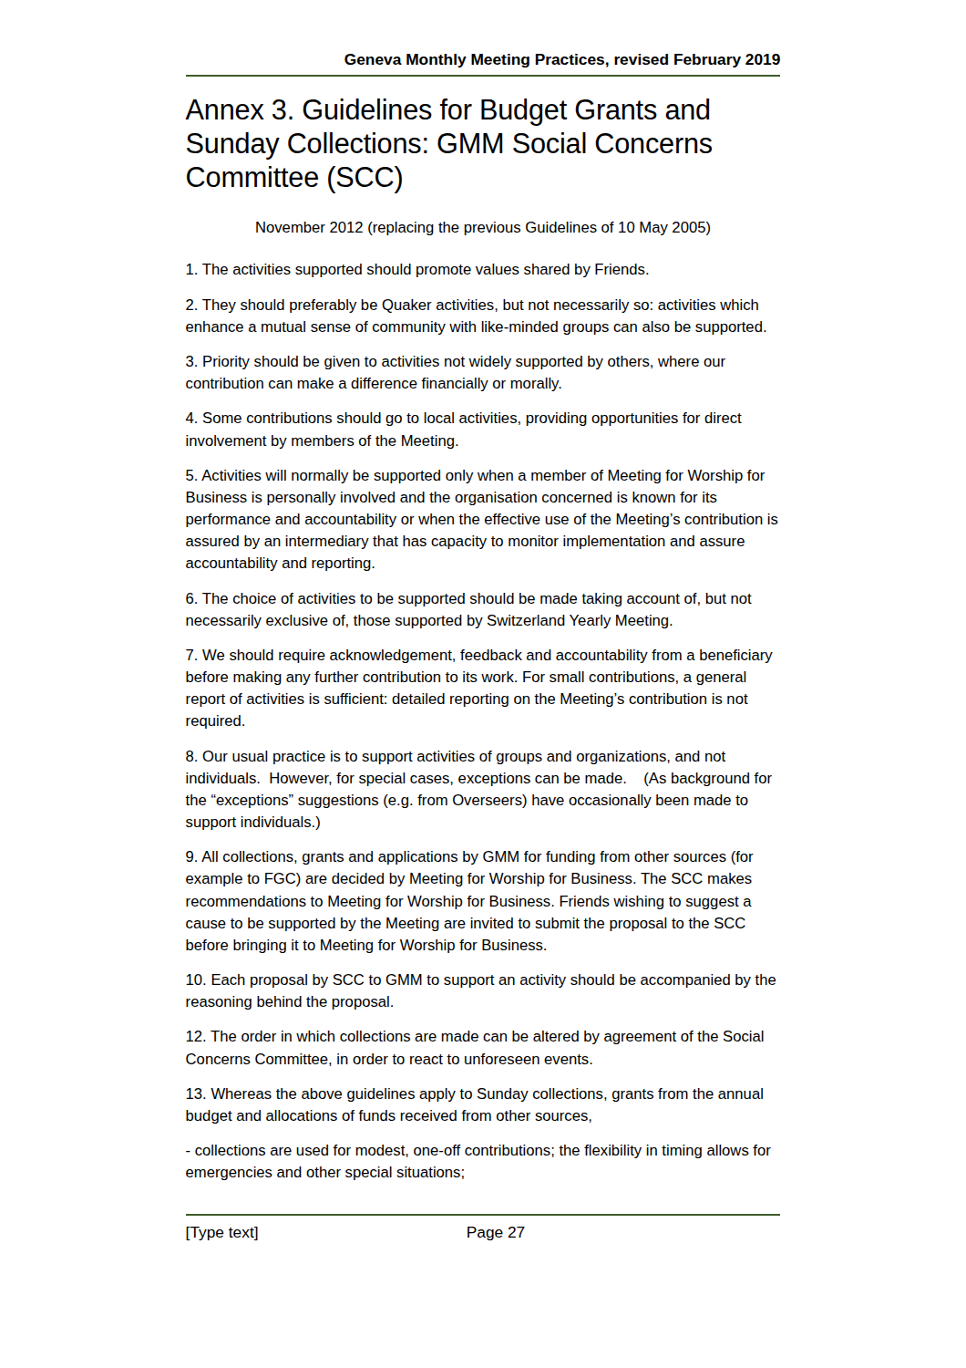Geneva Monthly Meeting Practices, revised February 2019
Annex 3. Guidelines for Budget Grants and Sunday Collections: GMM Social Concerns Committee (SCC)
November 2012 (replacing the previous Guidelines of 10 May 2005)
1. The activities supported should promote values shared by Friends.
2. They should preferably be Quaker activities, but not necessarily so: activities which enhance a mutual sense of community with like-minded groups can also be supported.
3. Priority should be given to activities not widely supported by others, where our contribution can make a difference financially or morally.
4. Some contributions should go to local activities, providing opportunities for direct involvement by members of the Meeting.
5. Activities will normally be supported only when a member of Meeting for Worship for Business is personally involved and the organisation concerned is known for its performance and accountability or when the effective use of the Meeting’s contribution is assured by an intermediary that has capacity to monitor implementation and assure accountability and reporting.
6. The choice of activities to be supported should be made taking account of, but not necessarily exclusive of, those supported by Switzerland Yearly Meeting.
7. We should require acknowledgement, feedback and accountability from a beneficiary before making any further contribution to its work. For small contributions, a general report of activities is sufficient: detailed reporting on the Meeting’s contribution is not required.
8. Our usual practice is to support activities of groups and organizations, and not individuals. However, for special cases, exceptions can be made. (As background for the “exceptions” suggestions (e.g. from Overseers) have occasionally been made to support individuals.)
9. All collections, grants and applications by GMM for funding from other sources (for example to FGC) are decided by Meeting for Worship for Business. The SCC makes recommendations to Meeting for Worship for Business. Friends wishing to suggest a cause to be supported by the Meeting are invited to submit the proposal to the SCC before bringing it to Meeting for Worship for Business.
10. Each proposal by SCC to GMM to support an activity should be accompanied by the reasoning behind the proposal.
12. The order in which collections are made can be altered by agreement of the Social Concerns Committee, in order to react to unforeseen events.
13. Whereas the above guidelines apply to Sunday collections, grants from the annual budget and allocations of funds received from other sources,
- collections are used for modest, one-off contributions; the flexibility in timing allows for emergencies and other special situations;
[Type text]
Page 27